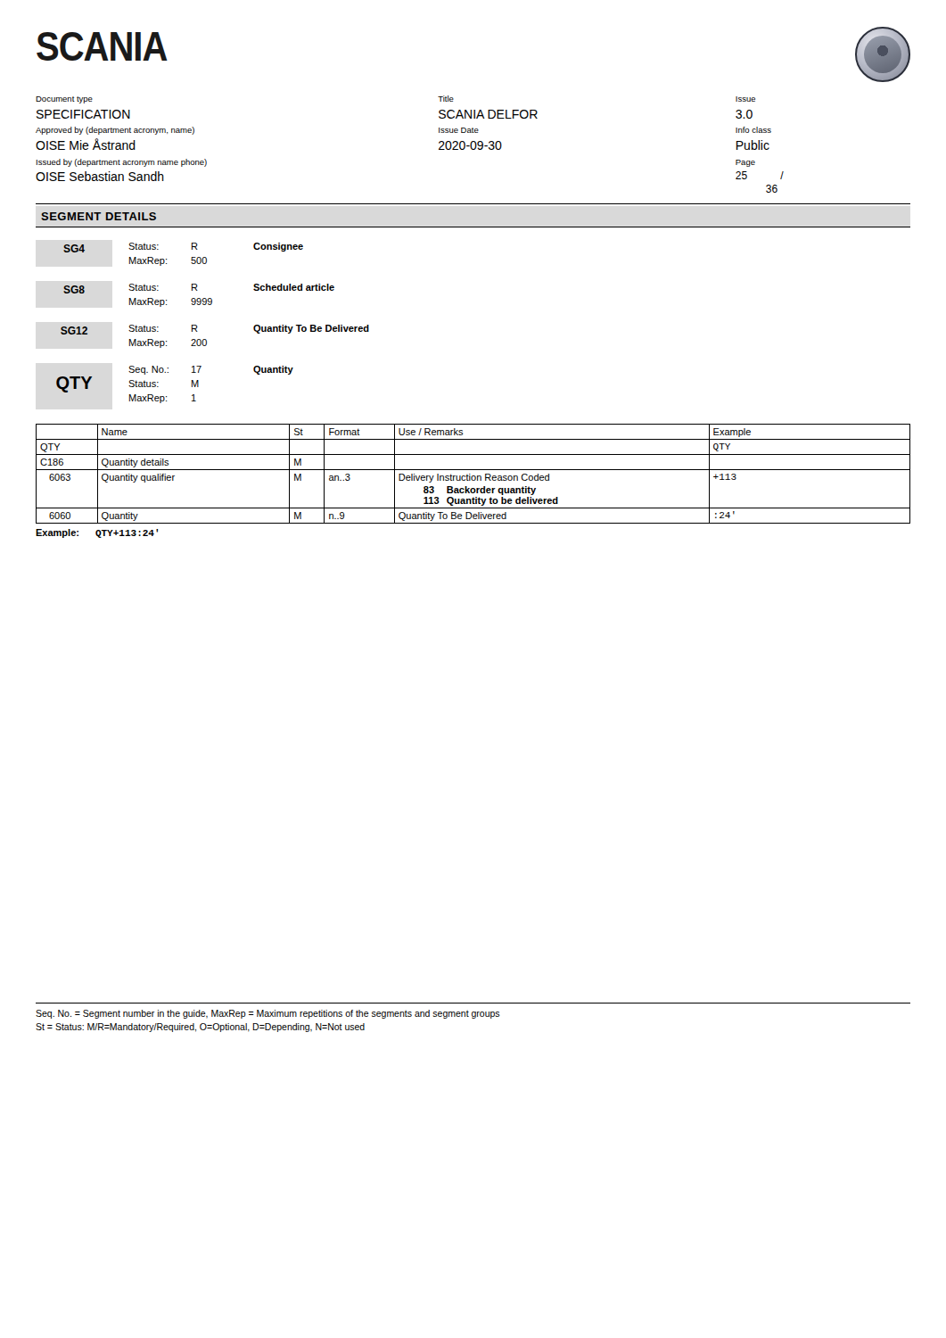SCANIA
| Document type | Title | Issue |
| SPECIFICATION | SCANIA DELFOR | 3.0 |
| Approved by (department acronym, name) | Issue Date | Info class |
| OISE Mie Åstrand | 2020-09-30 | Public |
| Issued by (department acronym name phone) | | Page |
| OISE Sebastian Sandh | | 25 / 36 |
SEGMENT DETAILS
SG4
Status: RConsignee
MaxRep: 500
SG8
Status: RScheduled article
MaxRep: 9999
SG12
Status: RQuantity To Be Delivered
MaxRep: 200
QTY
Seq. No.: 17 Quantity
Status: M
MaxRep: 1
| | Name | St | Format | Use / Remarks | Example |
| --- | --- | --- | --- | --- | --- |
| QTY | | | | | QTY |
| C186 | Quantity details | M | | | |
| 6063 | Quantity qualifier | M | an..3 | Delivery Instruction Reason Coded 83 Backorder quantity 113 Quantity to be delivered | +113 |
| 6060 | Quantity | M | n..9 | Quantity To Be Delivered | :24' |
Example: QTY+113:24'
Seq. No. = Segment number in the guide, MaxRep = Maximum repetitions of the segments and segment groups
St = Status: M/R=Mandatory/Required, O=Optional, D=Depending, N=Not used